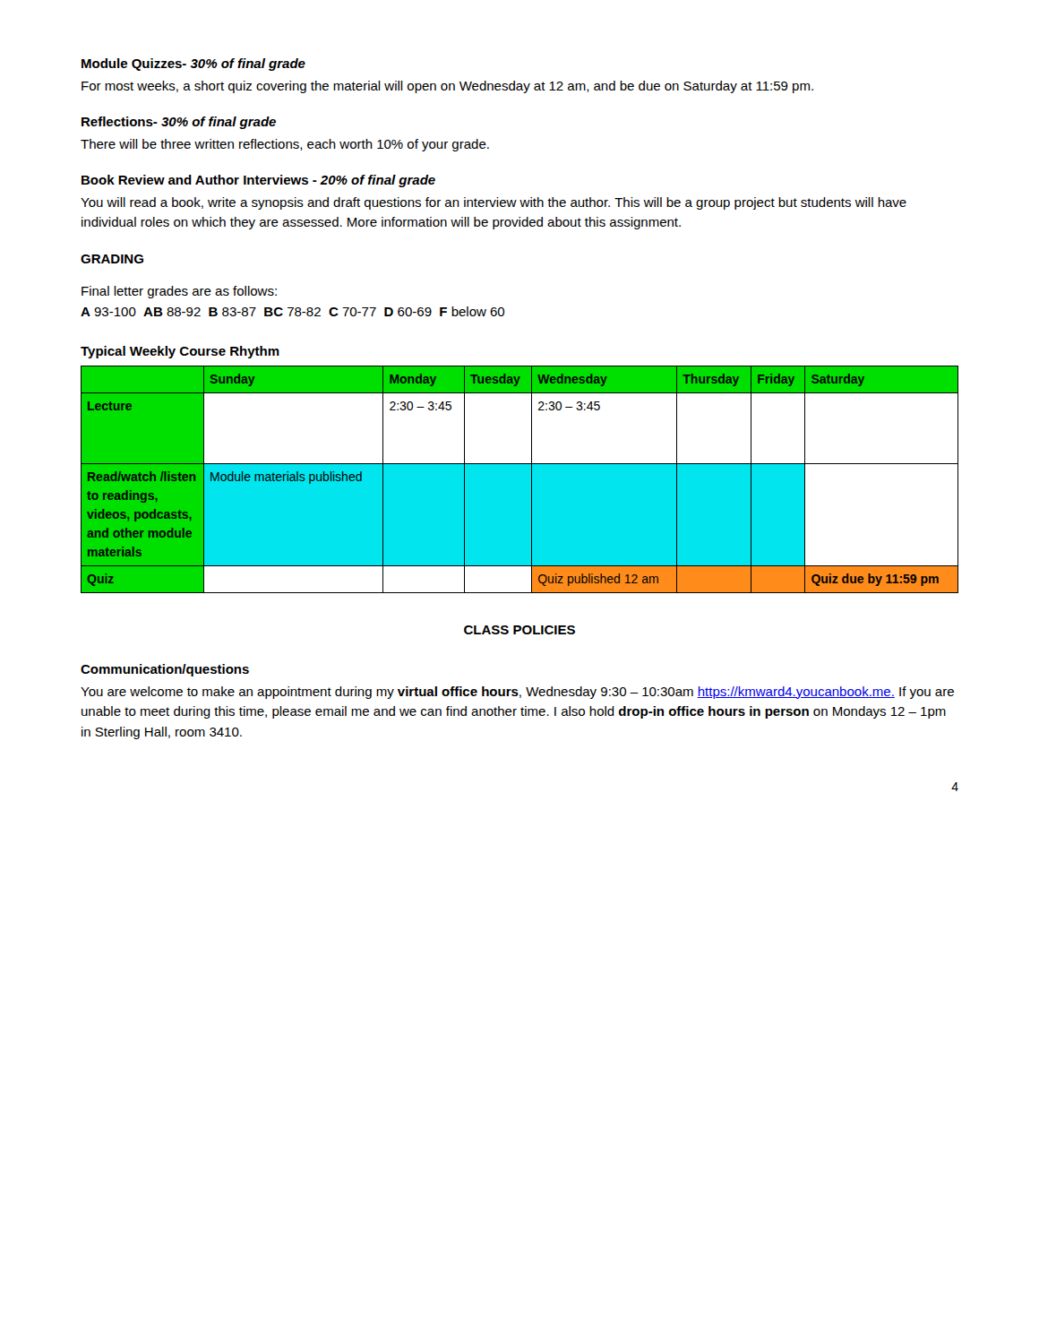Module Quizzes- 30% of final grade
For most weeks, a short quiz covering the material will open on Wednesday at 12 am, and be due on Saturday at 11:59 pm.
Reflections- 30% of final grade
There will be three written reflections, each worth 10% of your grade.
Book Review and Author Interviews - 20% of final grade
You will read a book, write a synopsis and draft questions for an interview with the author. This will be a group project but students will have individual roles on which they are assessed. More information will be provided about this assignment.
GRADING
Final letter grades are as follows:
A 93-100 AB 88-92 B 83-87 BC 78-82 C 70-77 D 60-69 F below 60
Typical Weekly Course Rhythm
| | Sunday | Monday | Tuesday | Wednesday | Thursday | Friday | Saturday |
| --- | --- | --- | --- | --- | --- | --- | --- |
| Lecture | | 2:30 – 3:45 | | 2:30 – 3:45 | | | |
| Read/watch /listen to readings, videos, podcasts, and other module materials | Module materials published | | | | | | |
| Quiz | | | | Quiz published 12 am | | | Quiz due by 11:59 pm |
CLASS POLICIES
Communication/questions
You are welcome to make an appointment during my virtual office hours, Wednesday 9:30 – 10:30am https://kmward4.youcanbook.me. If you are unable to meet during this time, please email me and we can find another time. I also hold drop-in office hours in person on Mondays 12 – 1pm in Sterling Hall, room 3410.
4